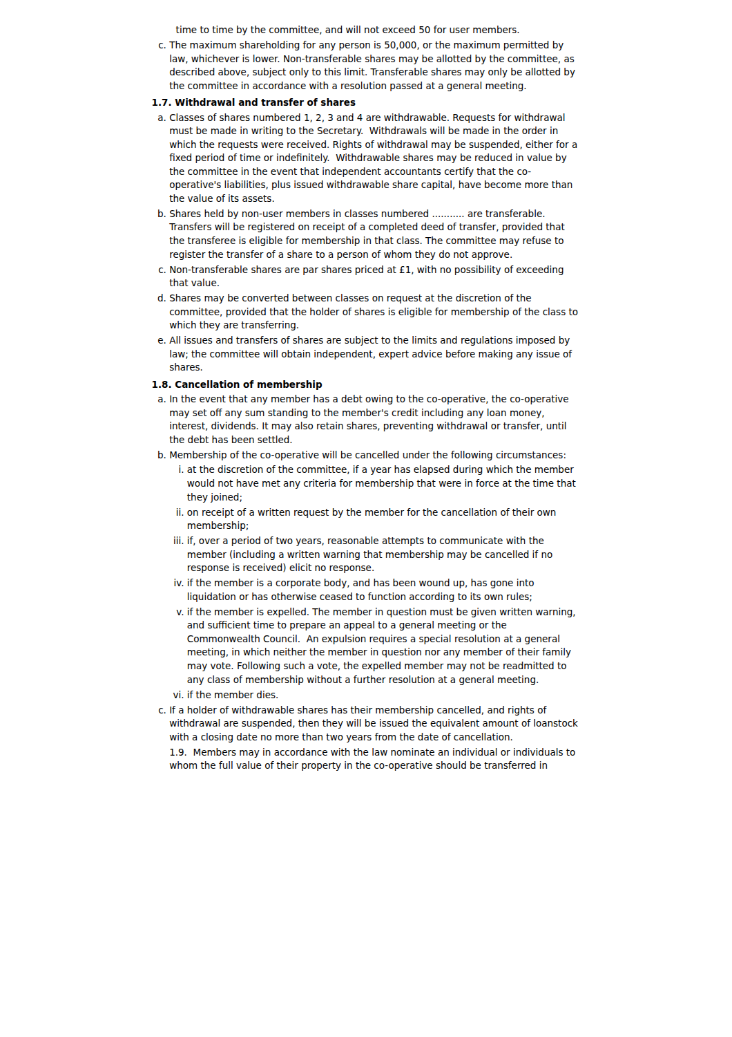time to time by the committee, and will not exceed 50 for user members.
The maximum shareholding for any person is 50,000, or the maximum permitted by law, whichever is lower. Non-transferable shares may be allotted by the committee, as described above, subject only to this limit. Transferable shares may only be allotted by the committee in accordance with a resolution passed at a general meeting.
1.7. Withdrawal and transfer of shares
Classes of shares numbered 1, 2, 3 and 4 are withdrawable. Requests for withdrawal must be made in writing to the Secretary. Withdrawals will be made in the order in which the requests were received. Rights of withdrawal may be suspended, either for a fixed period of time or indefinitely. Withdrawable shares may be reduced in value by the committee in the event that independent accountants certify that the co-operative's liabilities, plus issued withdrawable share capital, have become more than the value of its assets.
Shares held by non-user members in classes numbered ........... are transferable. Transfers will be registered on receipt of a completed deed of transfer, provided that the transferee is eligible for membership in that class. The committee may refuse to register the transfer of a share to a person of whom they do not approve.
Non-transferable shares are par shares priced at £1, with no possibility of exceeding that value.
Shares may be converted between classes on request at the discretion of the committee, provided that the holder of shares is eligible for membership of the class to which they are transferring.
All issues and transfers of shares are subject to the limits and regulations imposed by law; the committee will obtain independent, expert advice before making any issue of shares.
1.8. Cancellation of membership
In the event that any member has a debt owing to the co-operative, the co-operative may set off any sum standing to the member's credit including any loan money, interest, dividends. It may also retain shares, preventing withdrawal or transfer, until the debt has been settled.
Membership of the co-operative will be cancelled under the following circumstances:
at the discretion of the committee, if a year has elapsed during which the member would not have met any criteria for membership that were in force at the time that they joined;
on receipt of a written request by the member for the cancellation of their own membership;
if, over a period of two years, reasonable attempts to communicate with the member (including a written warning that membership may be cancelled if no response is received) elicit no response.
if the member is a corporate body, and has been wound up, has gone into liquidation or has otherwise ceased to function according to its own rules;
if the member is expelled. The member in question must be given written warning, and sufficient time to prepare an appeal to a general meeting or the Commonwealth Council. An expulsion requires a special resolution at a general meeting, in which neither the member in question nor any member of their family may vote. Following such a vote, the expelled member may not be readmitted to any class of membership without a further resolution at a general meeting.
if the member dies.
If a holder of withdrawable shares has their membership cancelled, and rights of withdrawal are suspended, then they will be issued the equivalent amount of loanstock with a closing date no more than two years from the date of cancellation.
1.9. Members may in accordance with the law nominate an individual or individuals to whom the full value of their property in the co-operative should be transferred in